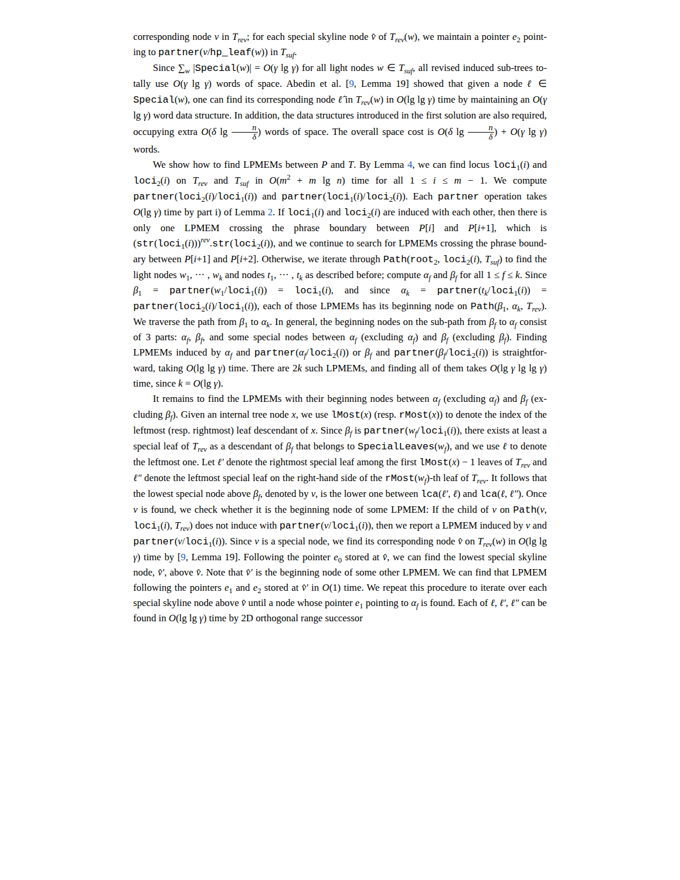corresponding node v in Trev; for each special skyline node v̂ of Trev(w), we maintain a pointer e2 pointing to partner(v/hp_leaf(w)) in Tsuf.
Since ∑w |Special(w)| = O(γ lg γ) for all light nodes w ∈ Tsuf, all revised induced sub-trees totally use O(γ lg γ) words of space. Abedin et al. [9, Lemma 19] showed that given a node ℓ ∈ Special(w), one can find its corresponding node ℓ̂ in Trev(w) in O(lg lg γ) time by maintaining an O(γ lg γ) word data structure. In addition, the data structures introduced in the first solution are also required, occupying extra O(δ lg nδ) words of space. The overall space cost is O(δ lg nδ) + O(γ lg γ) words.
We show how to find LPMEMs between P and T. By Lemma 4, we can find locus loci1(i) and loci2(i) on Trev and Tsuf in O(m2 + m lg n) time for all 1 ≤ i ≤ m − 1. We compute partner(loci2(i)/loci1(i)) and partner(loci1(i)/loci2(i)). Each partner operation takes O(lg γ) time by part i) of Lemma 2. If loci1(i) and loci2(i) are induced with each other, then there is only one LPMEM crossing the phrase boundary between P[i] and P[i+1], which is (str(loci1(i)))rev.str(loci2(i)), and we continue to search for LPMEMs crossing the phrase boundary between P[i+1] and P[i+2]. Otherwise, we iterate through Path(root2, loci2(i), Tsuf) to find the light nodes w1, ··· , wk and nodes t1, ··· , tk as described before; compute αf and βf for all 1 ≤ f ≤ k. Since β1 = partner(w1/loci1(i)) = loci1(i), and since αk = partner(tk/loci1(i)) = partner(loci2(i)/loci1(i)), each of those LPMEMs has its beginning node on Path(β1, αk, Trev). We traverse the path from β1 to αk. In general, the beginning nodes on the sub-path from βf to αf consist of 3 parts: αf, βf, and some special nodes between αf (excluding αf) and βf (excluding βf). Finding LPMEMs induced by αf and partner(αf/loci2(i)) or βf and partner(βf/loci2(i)) is straightforward, taking O(lg lg γ) time. There are 2k such LPMEMs, and finding all of them takes O(lg γ lg lg γ) time, since k = O(lg γ).
It remains to find the LPMEMs with their beginning nodes between αf (excluding αf) and βf (excluding βf). Given an internal tree node x, we use lMost(x) (resp. rMost(x)) to denote the index of the leftmost (resp. rightmost) leaf descendant of x. Since βf is partner(wf/loci1(i)), there exists at least a special leaf of Trev as a descendant of βf that belongs to SpecialLeaves(wf), and we use ℓ to denote the leftmost one. Let ℓ′ denote the rightmost special leaf among the first lMost(x) − 1 leaves of Trev and ℓ″ denote the leftmost special leaf on the right-hand side of the rMost(wf)-th leaf of Trev. It follows that the lowest special node above βf, denoted by v, is the lower one between lca(ℓ′, ℓ) and lca(ℓ, ℓ″). Once v is found, we check whether it is the beginning node of some LPMEM: If the child of v on Path(v, loci1(i), Trev) does not induce with partner(v/loci1(i)), then we report a LPMEM induced by v and partner(v/loci1(i)). Since v is a special node, we find its corresponding node v̂ on Trev(w) in O(lg lg γ) time by [9, Lemma 19]. Following the pointer e0 stored at v̂, we can find the lowest special skyline node, v̂′, above v̂. Note that v̂′ is the beginning node of some other LPMEM. We can find that LPMEM following the pointers e1 and e2 stored at v̂′ in O(1) time. We repeat this procedure to iterate over each special skyline node above v̂ until a node whose pointer e1 pointing to αf is found. Each of ℓ, ℓ′, ℓ″ can be found in O(lg lg γ) time by 2D orthogonal range successor